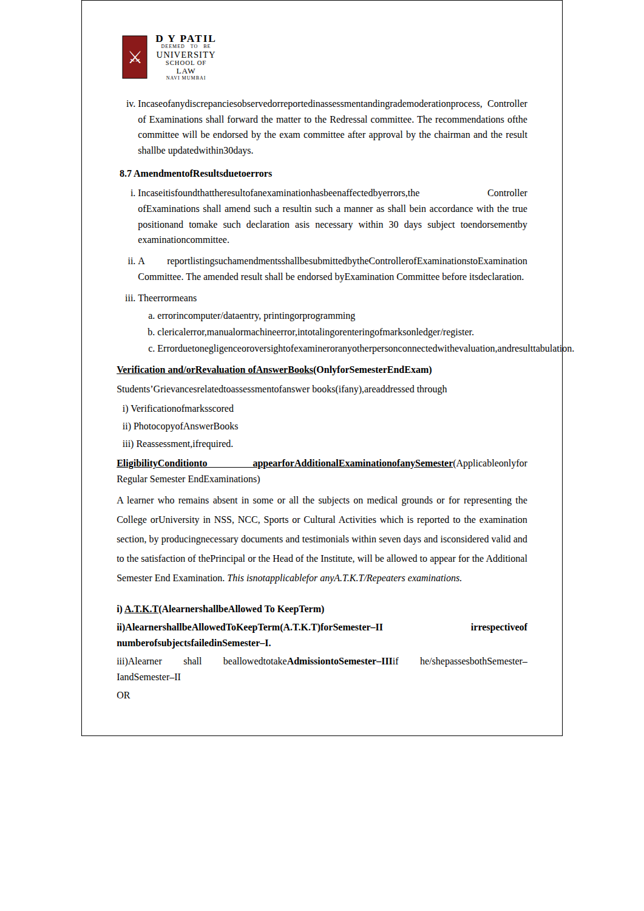⚔
D Y PATIL
DEEMED TO BE
UNIVERSITY
SCHOOL OF
LAW
NAVI MUMBAI
Incaseofanydiscrepanciesobservedorreportedinassessmentandingrademoderationprocess, Controller of Examinations shall forward the matter to the Redressal committee. The recommendations ofthe committee will be endorsed by the exam committee after approval by the chairman and the result shallbe updatedwithin30days.
8.7 AmendmentofResultsduetoerrors
Incaseitisfoundthattheresultofanexaminationhasbeenaffectedbyerrors,the Controller ofExaminations shall amend such a resultin such a manner as shall bein accordance with the true positionand tomake such declaration asis necessary within 30 days subject toendorsementby examinationcommittee.
A reportlistingsuchamendmentsshallbesubmittedbytheControllerofExaminationstoExamination Committee. The amended result shall be endorsed byExamination Committee before itsdeclaration.
Theerrormeans
errorincomputer/dataentry, printingorprogramming
clericalerror,manualormachineerror,intotalingorenteringofmarksonledger/register.
Errorduetonegligenceoroversightofexamineroranyotherpersonconnectedwithevaluation,andresulttabulation.
Verification and/orRevaluation ofAnswerBooks(OnlyforSemesterEndExam)
Students’Grievancesrelatedtoassessmentofanswer books(ifany),areaddressed through
i) Verificationofmarksscored
ii) PhotocopyofAnswerBooks
iii) Reassessment,ifrequired.
EligibilityConditionto appearforAdditionalExaminationofanySemester(Applicableonlyfor Regular Semester EndExaminations)
A learner who remains absent in some or all the subjects on medical grounds or for representing the College orUniversity in NSS, NCC, Sports or Cultural Activities which is reported to the examination section, by producingnecessary documents and testimonials within seven days and isconsidered valid and to the satisfaction of thePrincipal or the Head of the Institute, will be allowed to appear for the Additional Semester End Examination. This isnotapplicablefor anyA.T.K.T/Repeaters examinations.
i) A.T.K.T(AlearnershallbeAllowed To KeepTerm)
ii)AlearnershallbeAllowedToKeepTerm(A.T.K.T)forSemester–II irrespectiveof numberofsubjectsfailedinSemester–I.
iii)Alearner shall beallowedtotakeAdmissiontoSemester–IIIif he/shepassesbothSemester–IandSemester–II
OR